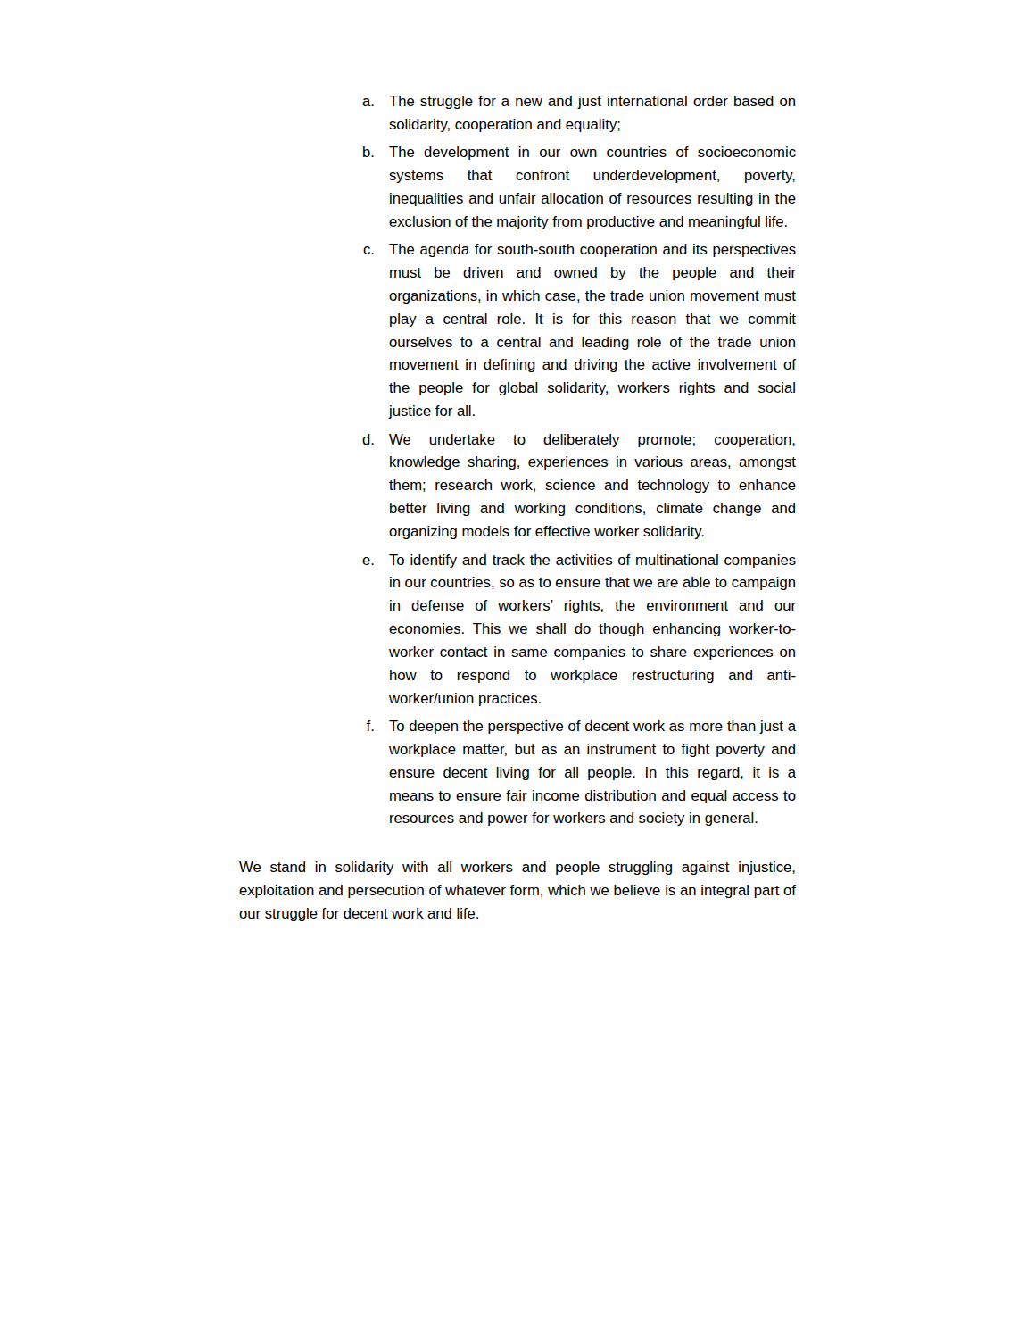The struggle for a new and just international order based on solidarity, cooperation and equality;
The development in our own countries of socioeconomic systems that confront underdevelopment, poverty, inequalities and unfair allocation of resources resulting in the exclusion of the majority from productive and meaningful life.
The agenda for south-south cooperation and its perspectives must be driven and owned by the people and their organizations, in which case, the trade union movement must play a central role. It is for this reason that we commit ourselves to a central and leading role of the trade union movement in defining and driving the active involvement of the people for global solidarity, workers rights and social justice for all.
We undertake to deliberately promote; cooperation, knowledge sharing, experiences in various areas, amongst them; research work, science and technology to enhance better living and working conditions, climate change and organizing models for effective worker solidarity.
To identify and track the activities of multinational companies in our countries, so as to ensure that we are able to campaign in defense of workers’ rights, the environment and our economies. This we shall do though enhancing worker-to-worker contact in same companies to share experiences on how to respond to workplace restructuring and anti-worker/union practices.
To deepen the perspective of decent work as more than just a workplace matter, but as an instrument to fight poverty and ensure decent living for all people. In this regard, it is a means to ensure fair income distribution and equal access to resources and power for workers and society in general.
We stand in solidarity with all workers and people struggling against injustice, exploitation and persecution of whatever form, which we believe is an integral part of our struggle for decent work and life.